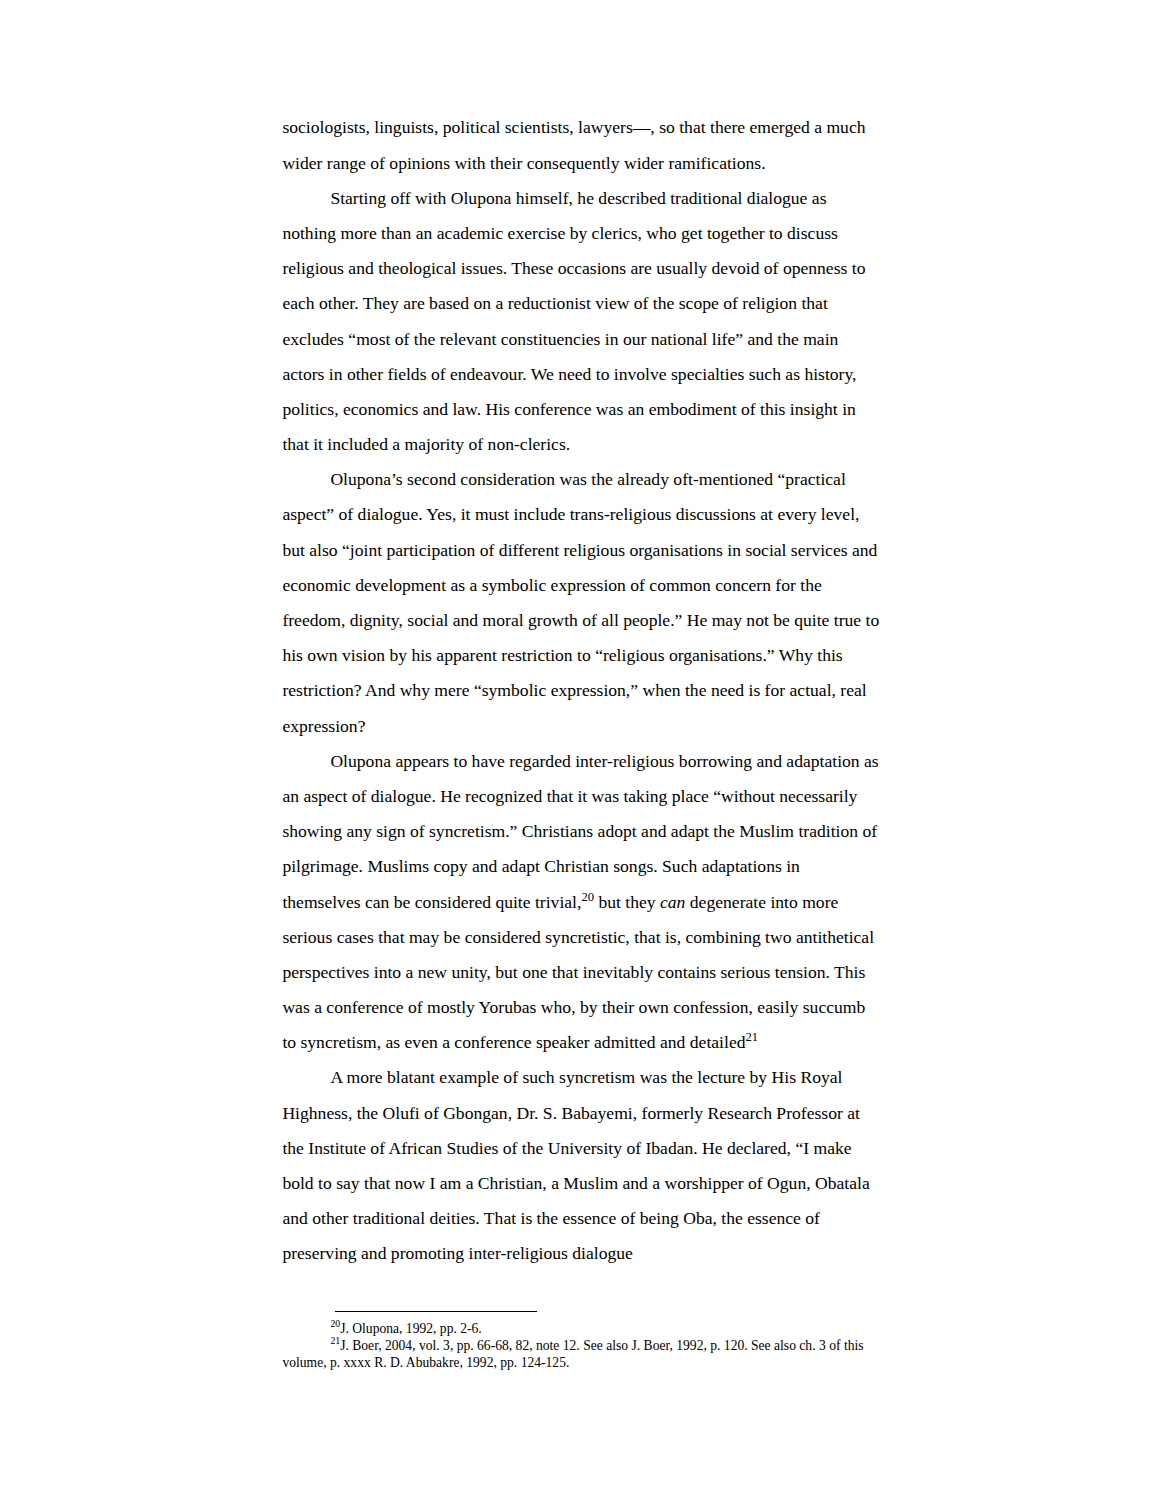sociologists, linguists, political scientists, lawyers—, so that there emerged a much wider range of opinions with their consequently wider ramifications.
Starting off with Olupona himself, he described traditional dialogue as nothing more than an academic exercise by clerics, who get together to discuss religious and theological issues. These occasions are usually devoid of openness to each other. They are based on a reductionist view of the scope of religion that excludes “most of the relevant constituencies in our national life” and the main actors in other fields of endeavour. We need to involve specialties such as history, politics, economics and law. His conference was an embodiment of this insight in that it included a majority of non-clerics.
Olupona’s second consideration was the already oft-mentioned “practical aspect” of dialogue. Yes, it must include trans-religious discussions at every level, but also “joint participation of different religious organisations in social services and economic development as a symbolic expression of common concern for the freedom, dignity, social and moral growth of all people.” He may not be quite true to his own vision by his apparent restriction to “religious organisations.” Why this restriction? And why mere “symbolic expression,” when the need is for actual, real expression?
Olupona appears to have regarded inter-religious borrowing and adaptation as an aspect of dialogue. He recognized that it was taking place “without necessarily showing any sign of syncretism.” Christians adopt and adapt the Muslim tradition of pilgrimage. Muslims copy and adapt Christian songs. Such adaptations in themselves can be considered quite trivial,20 but they can degenerate into more serious cases that may be considered syncretistic, that is, combining two antithetical perspectives into a new unity, but one that inevitably contains serious tension. This was a conference of mostly Yorubas who, by their own confession, easily succumb to syncretism, as even a conference speaker admitted and detailed21
A more blatant example of such syncretism was the lecture by His Royal Highness, the Olufi of Gbongan, Dr. S. Babayemi, formerly Research Professor at the Institute of African Studies of the University of Ibadan. He declared, “I make bold to say that now I am a Christian, a Muslim and a worshipper of Ogun, Obatala and other traditional deities. That is the essence of being Oba, the essence of preserving and promoting inter-religious dialogue
20J. Olupona, 1992, pp. 2-6.
21J. Boer, 2004, vol. 3, pp. 66-68, 82, note 12. See also J. Boer, 1992, p. 120. See also ch. 3 of this volume, p. xxxx R. D. Abubakre, 1992, pp. 124-125.